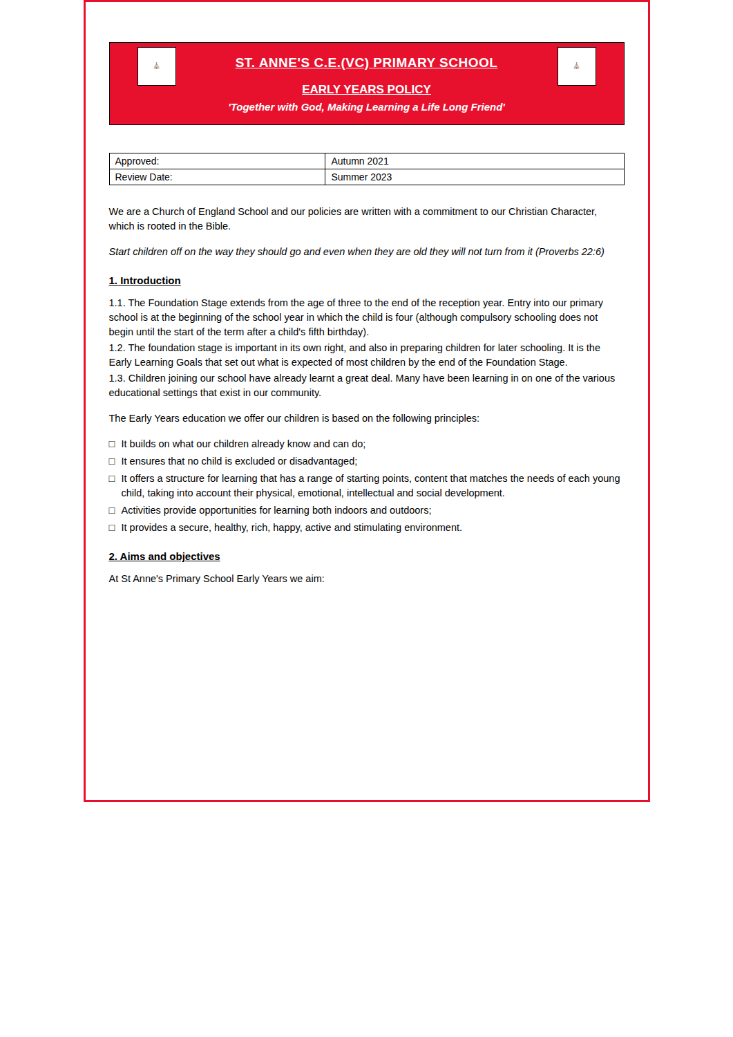⛪
⛪
ST. ANNE'S C.E.(VC) PRIMARY SCHOOL
EARLY YEARS POLICY
'Together with God, Making Learning a Life Long Friend'
| Approved: | Autumn 2021 |
| Review Date: | Summer 2023 |
We are a Church of England School and our policies are written with a commitment to our Christian Character, which is rooted in the Bible.
Start children off on the way they should go and even when they are old they will not turn from it (Proverbs 22:6)
1. Introduction
1.1. The Foundation Stage extends from the age of three to the end of the reception year. Entry into our primary school is at the beginning of the school year in which the child is four (although compulsory schooling does not begin until the start of the term after a child's fifth birthday).
1.2. The foundation stage is important in its own right, and also in preparing children for later schooling. It is the Early Learning Goals that set out what is expected of most children by the end of the Foundation Stage.
1.3. Children joining our school have already learnt a great deal. Many have been learning in on one of the various educational settings that exist in our community.
The Early Years education we offer our children is based on the following principles:
It builds on what our children already know and can do;
It ensures that no child is excluded or disadvantaged;
It offers a structure for learning that has a range of starting points, content that matches the needs of each young child, taking into account their physical, emotional, intellectual and social development.
Activities provide opportunities for learning both indoors and outdoors;
It provides a secure, healthy, rich, happy, active and stimulating environment.
2. Aims and objectives
At St Anne's Primary School Early Years we aim: